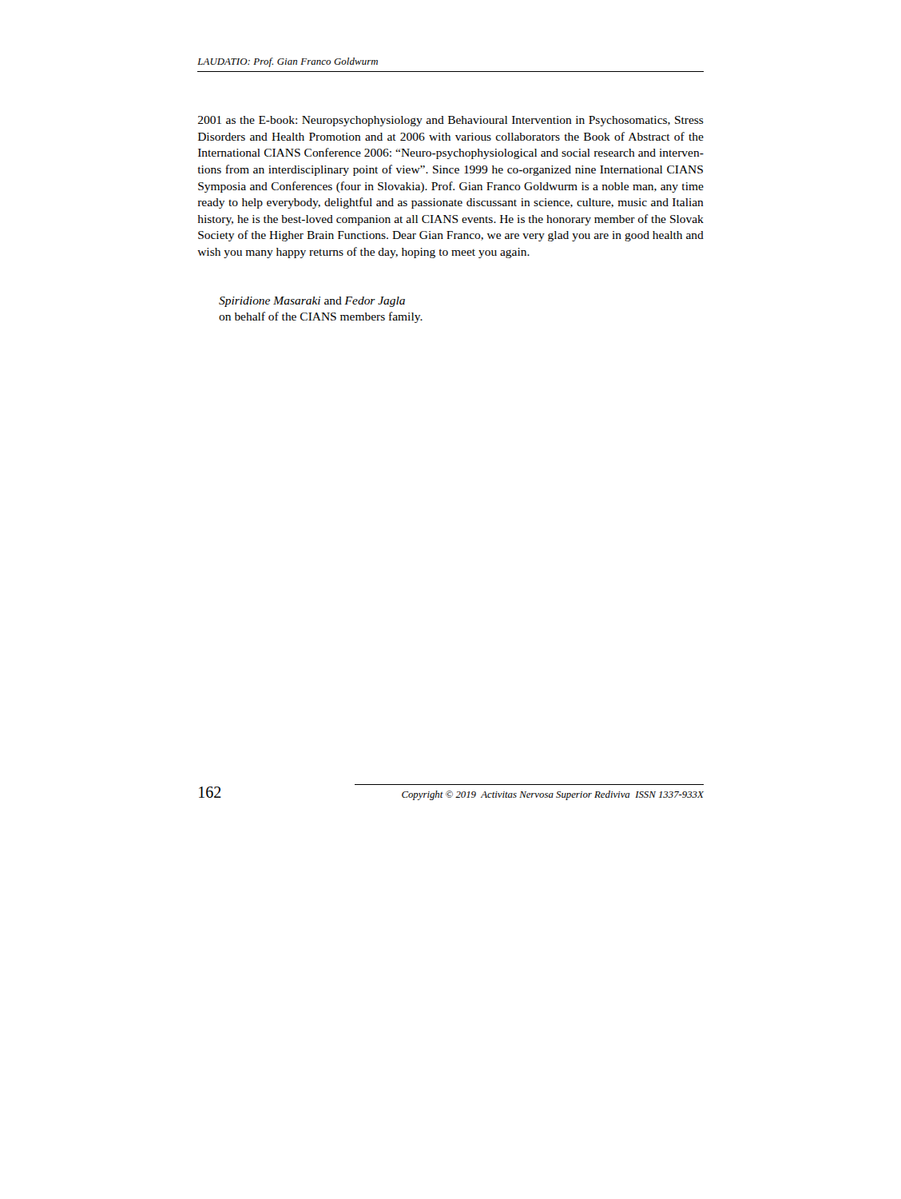LAUDATIO: Prof. Gian Franco Goldwurm
2001 as the E-book: Neuropsychophysiology and Behavioural Intervention in Psychosomatics, Stress Disorders and Health Promotion and at 2006 with various collaborators the Book of Abstract of the International CIANS Conference 2006: “Neuro-psychophysiological and social research and interventions from an interdisciplinary point of view”. Since 1999 he co-organized nine International CIANS Symposia and Conferences (four in Slovakia). Prof. Gian Franco Goldwurm is a noble man, any time ready to help everybody, delightful and as passionate discussant in science, culture, music and Italian history, he is the best-loved companion at all CIANS events. He is the honorary member of the Slovak Society of the Higher Brain Functions. Dear Gian Franco, we are very glad you are in good health and wish you many happy returns of the day, hoping to meet you again.
Spiridione Masaraki and Fedor Jagla
on behalf of the CIANS members family.
162
Copyright © 2019 Activitas Nervosa Superior Rediviva ISSN 1337-933X